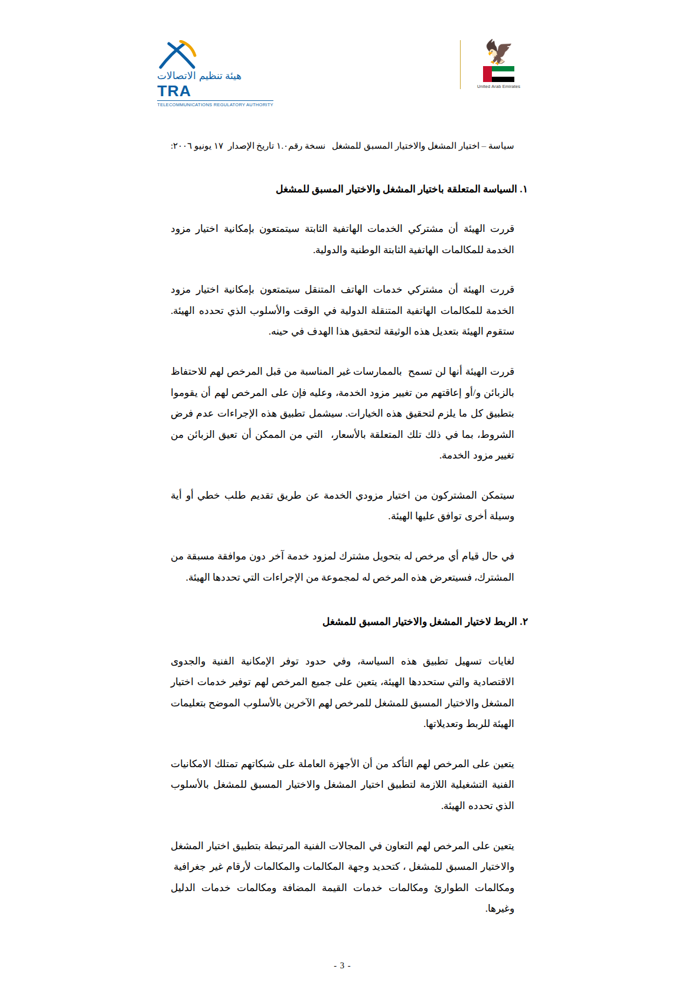🦅
United Arab Emirates
هيئة تنظيم الاتصالات
TRA
TELECOMMUNICATIONS REGULATORY AUTHORITY
سياسة – اختيار المشغل والاختيار المسبق للمشغل نسخة رقم١.٠ تاريخ الإصدار ١٧ يونيو ٢٠٠٦:
١. السياسة المتعلقة باختيار المشغل والاختيار المسبق للمشغل
قررت الهيئة أن مشتركي الخدمات الهاتفية الثابتة سيتمتعون بإمكانية اختيار مزود الخدمة للمكالمات الهاتفية الثابتة الوطنية والدولية.
قررت الهيئة أن مشتركي خدمات الهاتف المتنقل سيتمتعون بإمكانية اختيار مزود الخدمة للمكالمات الهاتفية المتنقلة الدولية في الوقت والأسلوب الذي تحدده الهيئة. ستقوم الهيئة بتعديل هذه الوثيقة لتحقيق هذا الهدف في حينه.
قررت الهيئة أنها لن تسمح بالممارسات غير المناسبة من قبل المرخص لهم للاحتفاظ بالزبائن و/أو إعاقتهم من تغيير مزود الخدمة، وعليه فإن على المرخص لهم أن يقوموا بتطبيق كل ما يلزم لتحقيق هذه الخيارات. سيشمل تطبيق هذه الإجراءات عدم فرض الشروط، بما في ذلك تلك المتعلقة بالأسعار، التي من الممكن أن تعيق الزبائن من تغيير مزود الخدمة.
سيتمكن المشتركون من اختيار مزودي الخدمة عن طريق تقديم طلب خطي أو أية وسيلة أخرى توافق عليها الهيئة.
في حال قيام أي مرخص له بتحويل مشترك لمزود خدمة آخر دون موافقة مسبقة من المشترك، فسيتعرض هذه المرخص له لمجموعة من الإجراءات التي تحددها الهيئة.
٢. الربط لاختيار المشغل والاختيار المسبق للمشغل
لغايات تسهيل تطبيق هذه السياسة، وفي حدود توفر الإمكانية الفنية والجدوى الاقتصادية والتي ستحددها الهيئة، يتعين على جميع المرخص لهم توفير خدمات اختيار المشغل والاختيار المسبق للمشغل للمرخص لهم الآخرين بالأسلوب الموضح بتعليمات الهيئة للربط وتعديلاتها.
يتعين على المرخص لهم التأكد من أن الأجهزة العاملة على شبكاتهم تمتلك الامكانيات الفنية التشغيلية اللازمة لتطبيق اختيار المشغل والاختيار المسبق للمشغل بالأسلوب الذي تحدده الهيئة.
يتعين على المرخص لهم التعاون في المجالات الفنية المرتبطة بتطبيق اختيار المشغل والاختيار المسبق للمشغل ، كتحديد وجهة المكالمات والمكالمات لأرقام غير جغرافية ومكالمات الطوارئ ومكالمات خدمات القيمة المضافة ومكالمات خدمات الدليل وغيرها.
- 3 -